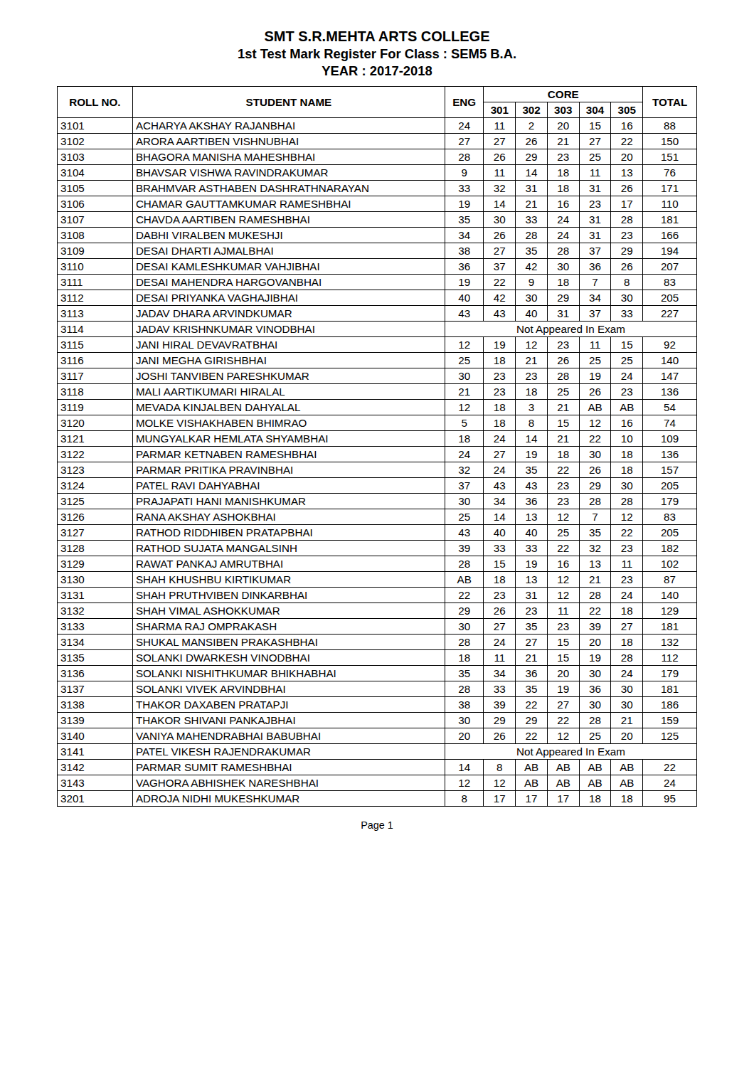SMT S.R.MEHTA ARTS COLLEGE
1st Test Mark Register For Class : SEM5 B.A.
YEAR : 2017-2018
| ROLL NO. | STUDENT NAME | ENG | CORE | TOTAL |
| --- | --- | --- | --- | --- |
| 301 | 302 | 303 | 304 | 305 |
| 3101 | ACHARYA AKSHAY RAJANBHAI | 24 | 11 | 2 | 20 | 15 | 16 | 88 |
| 3102 | ARORA AARTIBEN VISHNUBHAI | 27 | 27 | 26 | 21 | 27 | 22 | 150 |
| 3103 | BHAGORA MANISHA MAHESHBHAI | 28 | 26 | 29 | 23 | 25 | 20 | 151 |
| 3104 | BHAVSAR VISHWA RAVINDRAKUMAR | 9 | 11 | 14 | 18 | 11 | 13 | 76 |
| 3105 | BRAHMVAR ASTHABEN DASHRATHNARAYAN | 33 | 32 | 31 | 18 | 31 | 26 | 171 |
| 3106 | CHAMAR GAUTTAMKUMAR RAMESHBHAI | 19 | 14 | 21 | 16 | 23 | 17 | 110 |
| 3107 | CHAVDA AARTIBEN RAMESHBHAI | 35 | 30 | 33 | 24 | 31 | 28 | 181 |
| 3108 | DABHI VIRALBEN MUKESHJI | 34 | 26 | 28 | 24 | 31 | 23 | 166 |
| 3109 | DESAI DHARTI AJMALBHAI | 38 | 27 | 35 | 28 | 37 | 29 | 194 |
| 3110 | DESAI KAMLESHKUMAR VAHJIBHAI | 36 | 37 | 42 | 30 | 36 | 26 | 207 |
| 3111 | DESAI MAHENDRA HARGOVANBHAI | 19 | 22 | 9 | 18 | 7 | 8 | 83 |
| 3112 | DESAI PRIYANKA VAGHAJIBHAI | 40 | 42 | 30 | 29 | 34 | 30 | 205 |
| 3113 | JADAV DHARA ARVINDKUMAR | 43 | 43 | 40 | 31 | 37 | 33 | 227 |
| 3114 | JADAV KRISHNKUMAR VINODBHAI | Not Appeared In Exam |
| 3115 | JANI HIRAL DEVAVRATBHAI | 12 | 19 | 12 | 23 | 11 | 15 | 92 |
| 3116 | JANI MEGHA GIRISHBHAI | 25 | 18 | 21 | 26 | 25 | 25 | 140 |
| 3117 | JOSHI TANVIBEN PARESHKUMAR | 30 | 23 | 23 | 28 | 19 | 24 | 147 |
| 3118 | MALI AARTIKUMARI HIRALAL | 21 | 23 | 18 | 25 | 26 | 23 | 136 |
| 3119 | MEVADA KINJALBEN DAHYALAL | 12 | 18 | 3 | 21 | AB | AB | 54 |
| 3120 | MOLKE VISHAKHABEN BHIMRAO | 5 | 18 | 8 | 15 | 12 | 16 | 74 |
| 3121 | MUNGYALKAR HEMLATA SHYAMBHAI | 18 | 24 | 14 | 21 | 22 | 10 | 109 |
| 3122 | PARMAR KETNABEN RAMESHBHAI | 24 | 27 | 19 | 18 | 30 | 18 | 136 |
| 3123 | PARMAR PRITIKA PRAVINBHAI | 32 | 24 | 35 | 22 | 26 | 18 | 157 |
| 3124 | PATEL RAVI DAHYABHAI | 37 | 43 | 43 | 23 | 29 | 30 | 205 |
| 3125 | PRAJAPATI HANI MANISHKUMAR | 30 | 34 | 36 | 23 | 28 | 28 | 179 |
| 3126 | RANA AKSHAY ASHOKBHAI | 25 | 14 | 13 | 12 | 7 | 12 | 83 |
| 3127 | RATHOD RIDDHIBEN PRATAPBHAI | 43 | 40 | 40 | 25 | 35 | 22 | 205 |
| 3128 | RATHOD SUJATA MANGALSINH | 39 | 33 | 33 | 22 | 32 | 23 | 182 |
| 3129 | RAWAT PANKAJ AMRUTBHAI | 28 | 15 | 19 | 16 | 13 | 11 | 102 |
| 3130 | SHAH KHUSHBU KIRTIKUMAR | AB | 18 | 13 | 12 | 21 | 23 | 87 |
| 3131 | SHAH PRUTHVIBEN DINKARBHAI | 22 | 23 | 31 | 12 | 28 | 24 | 140 |
| 3132 | SHAH VIMAL ASHOKKUMAR | 29 | 26 | 23 | 11 | 22 | 18 | 129 |
| 3133 | SHARMA RAJ OMPRAKASH | 30 | 27 | 35 | 23 | 39 | 27 | 181 |
| 3134 | SHUKAL MANSIBEN PRAKASHBHAI | 28 | 24 | 27 | 15 | 20 | 18 | 132 |
| 3135 | SOLANKI DWARKESH VINODBHAI | 18 | 11 | 21 | 15 | 19 | 28 | 112 |
| 3136 | SOLANKI NISHITHKUMAR BHIKHABHAI | 35 | 34 | 36 | 20 | 30 | 24 | 179 |
| 3137 | SOLANKI VIVEK ARVINDBHAI | 28 | 33 | 35 | 19 | 36 | 30 | 181 |
| 3138 | THAKOR DAXABEN PRATAPJI | 38 | 39 | 22 | 27 | 30 | 30 | 186 |
| 3139 | THAKOR SHIVANI PANKAJBHAI | 30 | 29 | 29 | 22 | 28 | 21 | 159 |
| 3140 | VANIYA MAHENDRABHAI BABUBHAI | 20 | 26 | 22 | 12 | 25 | 20 | 125 |
| 3141 | PATEL VIKESH RAJENDRAKUMAR | Not Appeared In Exam |
| 3142 | PARMAR SUMIT RAMESHBHAI | 14 | 8 | AB | AB | AB | AB | 22 |
| 3143 | VAGHORA ABHISHEK NARESHBHAI | 12 | 12 | AB | AB | AB | AB | 24 |
| 3201 | ADROJA NIDHI MUKESHKUMAR | 8 | 17 | 17 | 17 | 18 | 18 | 95 |
Page 1